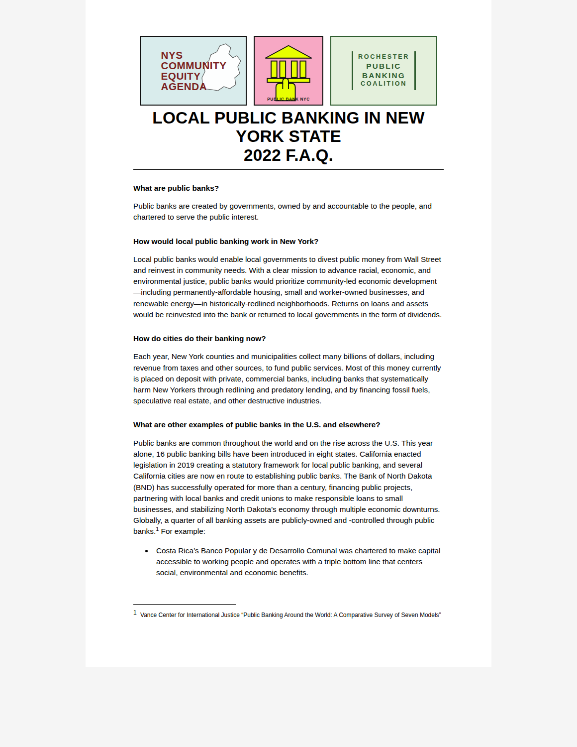NYS
COMMUNITY
EQUITY
AGENDA
PUBLIC BANK NYC
ROCHESTER
PUBLIC
BANKING
COALITION
LOCAL PUBLIC BANKING IN NEW YORK STATE
2022 F.A.Q.
What are public banks?
Public banks are created by governments, owned by and accountable to the people, and chartered to serve the public interest.
How would local public banking work in New York?
Local public banks would enable local governments to divest public money from Wall Street and reinvest in community needs. With a clear mission to advance racial, economic, and environmental justice, public banks would prioritize community-led economic development—including permanently-affordable housing, small and worker-owned businesses, and renewable energy—in historically-redlined neighborhoods. Returns on loans and assets would be reinvested into the bank or returned to local governments in the form of dividends.
How do cities do their banking now?
Each year, New York counties and municipalities collect many billions of dollars, including revenue from taxes and other sources, to fund public services. Most of this money currently is placed on deposit with private, commercial banks, including banks that systematically harm New Yorkers through redlining and predatory lending, and by financing fossil fuels, speculative real estate, and other destructive industries.
What are other examples of public banks in the U.S. and elsewhere?
Public banks are common throughout the world and on the rise across the U.S. This year alone, 16 public banking bills have been introduced in eight states. California enacted legislation in 2019 creating a statutory framework for local public banking, and several California cities are now en route to establishing public banks. The Bank of North Dakota (BND) has successfully operated for more than a century, financing public projects, partnering with local banks and credit unions to make responsible loans to small businesses, and stabilizing North Dakota’s economy through multiple economic downturns. Globally, a quarter of all banking assets are publicly-owned and -controlled through public banks.1 For example:
Costa Rica’s Banco Popular y de Desarrollo Comunal was chartered to make capital accessible to working people and operates with a triple bottom line that centers social, environmental and economic benefits.
1 Vance Center for International Justice “Public Banking Around the World: A Comparative Survey of Seven Models”